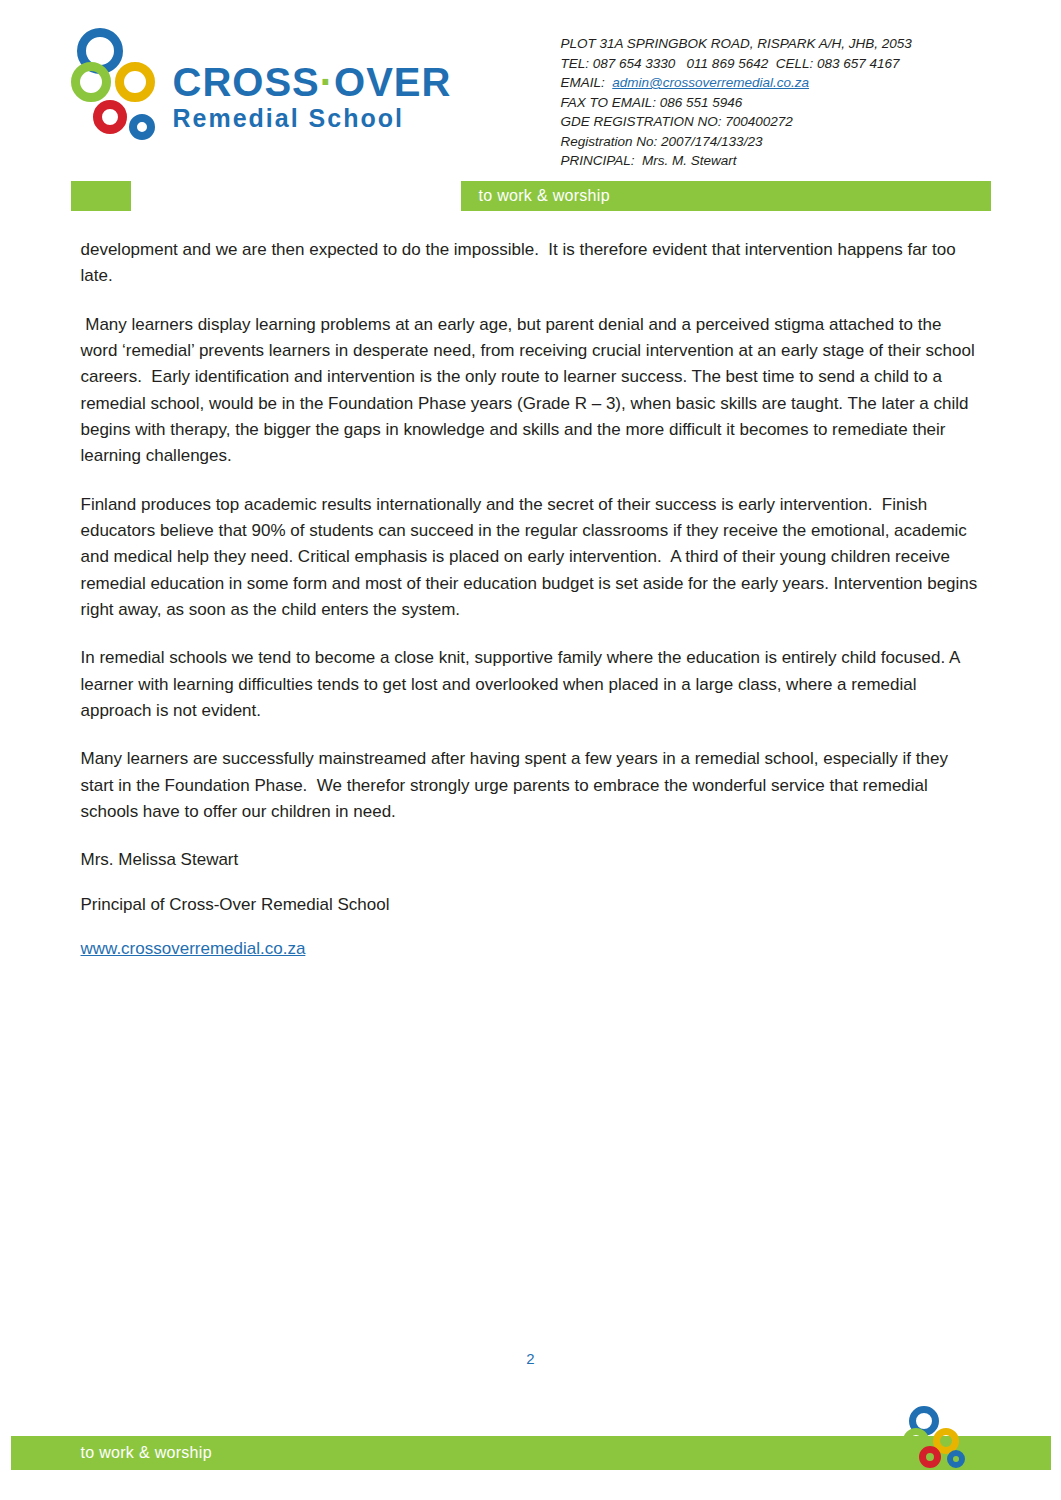CROSS·OVER
Remedial School
PLOT 31A SPRINGBOK ROAD, RISPARK A/H, JHB, 2053
TEL: 087 654 3330 011 869 5642 CELL: 083 657 4167
EMAIL: admin@crossoverremedial.co.za
FAX TO EMAIL: 086 551 5946
GDE REGISTRATION NO: 700400272
Registration No: 2007/174/133/23
PRINCIPAL: Mrs. M. Stewart
to work & worship
development and we are then expected to do the impossible. It is therefore evident that intervention happens far too late.
Many learners display learning problems at an early age, but parent denial and a perceived stigma attached to the word ‘remedial’ prevents learners in desperate need, from receiving crucial intervention at an early stage of their school careers. Early identification and intervention is the only route to learner success. The best time to send a child to a remedial school, would be in the Foundation Phase years (Grade R – 3), when basic skills are taught. The later a child begins with therapy, the bigger the gaps in knowledge and skills and the more difficult it becomes to remediate their learning challenges.
Finland produces top academic results internationally and the secret of their success is early intervention. Finish educators believe that 90% of students can succeed in the regular classrooms if they receive the emotional, academic and medical help they need. Critical emphasis is placed on early intervention. A third of their young children receive remedial education in some form and most of their education budget is set aside for the early years. Intervention begins right away, as soon as the child enters the system.
In remedial schools we tend to become a close knit, supportive family where the education is entirely child focused. A learner with learning difficulties tends to get lost and overlooked when placed in a large class, where a remedial approach is not evident.
Many learners are successfully mainstreamed after having spent a few years in a remedial school, especially if they start in the Foundation Phase. We therefor strongly urge parents to embrace the wonderful service that remedial schools have to offer our children in need.
Mrs. Melissa Stewart
Principal of Cross-Over Remedial School
www.crossoverremedial.co.za
2
to work & worship